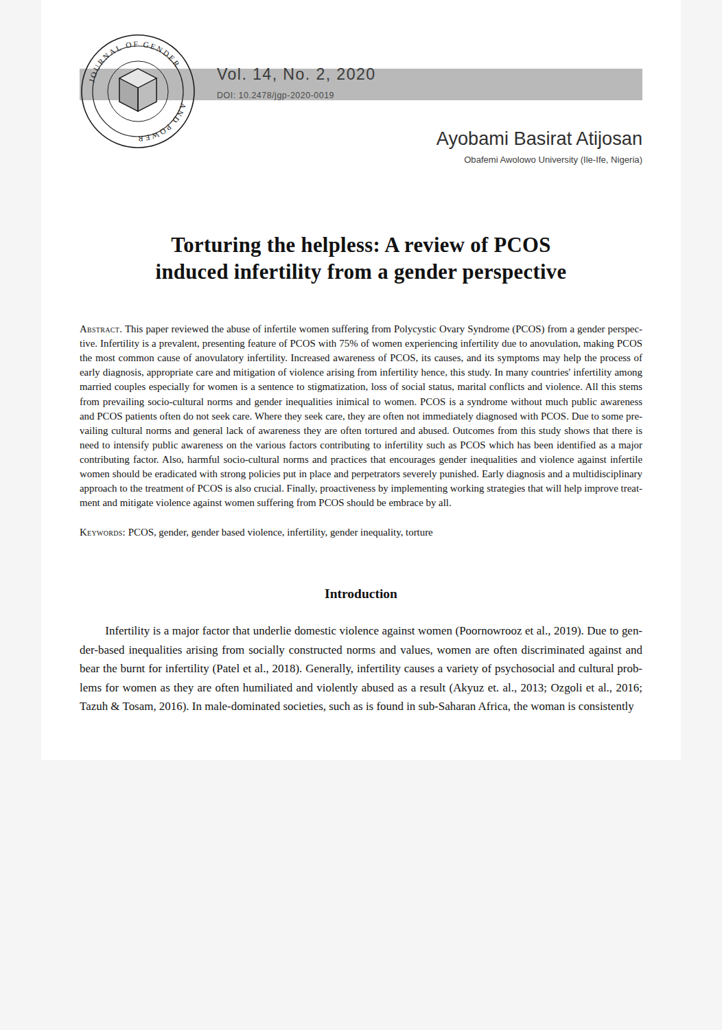JOURNAL OF GENDER AND POWER
Vol. 14, No. 2, 2020
DOI: 10.2478/jgp-2020-0019
Ayobami Basirat Atijosan
Obafemi Awolowo University (Ile-Ife, Nigeria)
Torturing the helpless: A review of PCOS
induced infertility from a gender perspective
Abstract. This paper reviewed the abuse of infertile women suffering from Polycystic Ovary Syndrome (PCOS) from a gender perspective. Infertility is a prevalent, presenting feature of PCOS with 75% of women experiencing infertility due to anovulation, making PCOS the most common cause of anovulatory infertility. Increased awareness of PCOS, its causes, and its symptoms may help the process of early diagnosis, appropriate care and mitigation of violence arising from infertility hence, this study. In many countries' infertility among married couples especially for women is a sentence to stigmatization, loss of social status, marital conflicts and violence. All this stems from prevailing socio-cultural norms and gender inequalities inimical to women. PCOS is a syndrome without much public awareness and PCOS patients often do not seek care. Where they seek care, they are often not immediately diagnosed with PCOS. Due to some prevailing cultural norms and general lack of awareness they are often tortured and abused. Outcomes from this study shows that there is need to intensify public awareness on the various factors contributing to infertility such as PCOS which has been identified as a major contributing factor. Also, harmful socio-cultural norms and practices that encourages gender inequalities and violence against infertile women should be eradicated with strong policies put in place and perpetrators severely punished. Early diagnosis and a multidisciplinary approach to the treatment of PCOS is also crucial. Finally, proactiveness by implementing working strategies that will help improve treatment and mitigate violence against women suffering from PCOS should be embrace by all.
Keywords: PCOS, gender, gender based violence, infertility, gender inequality, torture
Introduction
Infertility is a major factor that underlie domestic violence against women (Poornowrooz et al., 2019). Due to gender-based inequalities arising from socially constructed norms and values, women are often discriminated against and bear the burnt for infertility (Patel et al., 2018). Generally, infertility causes a variety of psychosocial and cultural problems for women as they are often humiliated and violently abused as a result (Akyuz et. al., 2013; Ozgoli et al., 2016; Tazuh & Tosam, 2016). In male-dominated societies, such as is found in sub-Saharan Africa, the woman is consistently